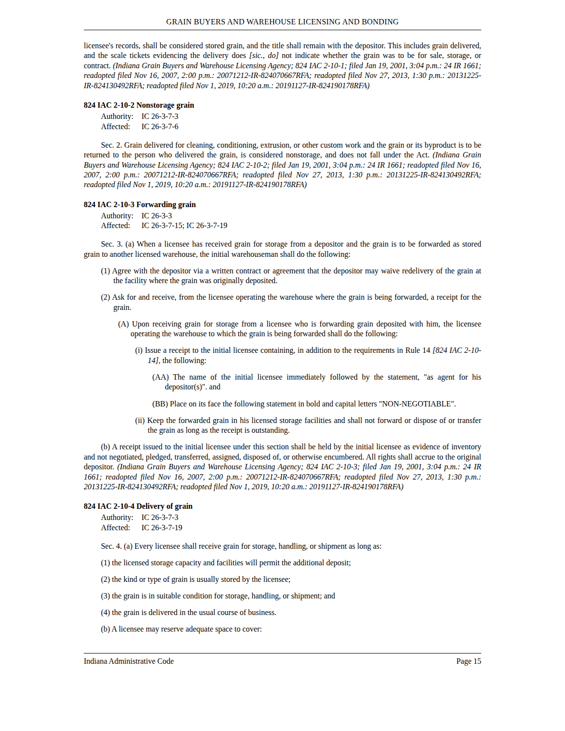Grain Buyers and Warehouse Licensing and Bonding
licensee's records, shall be considered stored grain, and the title shall remain with the depositor. This includes grain delivered, and the scale tickets evidencing the delivery does [sic., do] not indicate whether the grain was to be for sale, storage, or contract. (Indiana Grain Buyers and Warehouse Licensing Agency; 824 IAC 2-10-1; filed Jan 19, 2001, 3:04 p.m.: 24 IR 1661; readopted filed Nov 16, 2007, 2:00 p.m.: 20071212-IR-824070667RFA; readopted filed Nov 27, 2013, 1:30 p.m.: 20131225-IR-824130492RFA; readopted filed Nov 1, 2019, 10:20 a.m.: 20191127-IR-824190178RFA)
824 IAC 2-10-2 Nonstorage grain
Authority: IC 26-3-7-3
Affected: IC 26-3-7-6
Sec. 2. Grain delivered for cleaning, conditioning, extrusion, or other custom work and the grain or its byproduct is to be returned to the person who delivered the grain, is considered nonstorage, and does not fall under the Act. (Indiana Grain Buyers and Warehouse Licensing Agency; 824 IAC 2-10-2; filed Jan 19, 2001, 3:04 p.m.: 24 IR 1661; readopted filed Nov 16, 2007, 2:00 p.m.: 20071212-IR-824070667RFA; readopted filed Nov 27, 2013, 1:30 p.m.: 20131225-IR-824130492RFA; readopted filed Nov 1, 2019, 10:20 a.m.: 20191127-IR-824190178RFA)
824 IAC 2-10-3 Forwarding grain
Authority: IC 26-3-3
Affected: IC 26-3-7-15; IC 26-3-7-19
Sec. 3. (a) When a licensee has received grain for storage from a depositor and the grain is to be forwarded as stored grain to another licensed warehouse, the initial warehouseman shall do the following:
(1) Agree with the depositor via a written contract or agreement that the depositor may waive redelivery of the grain at the facility where the grain was originally deposited.
(2) Ask for and receive, from the licensee operating the warehouse where the grain is being forwarded, a receipt for the grain.
(A) Upon receiving grain for storage from a licensee who is forwarding grain deposited with him, the licensee operating the warehouse to which the grain is being forwarded shall do the following:
(i) Issue a receipt to the initial licensee containing, in addition to the requirements in Rule 14 [824 IAC 2-10-14], the following:
(AA) The name of the initial licensee immediately followed by the statement, "as agent for his depositor(s)". and
(BB) Place on its face the following statement in bold and capital letters "NON-NEGOTIABLE".
(ii) Keep the forwarded grain in his licensed storage facilities and shall not forward or dispose of or transfer the grain as long as the receipt is outstanding.
(b) A receipt issued to the initial licensee under this section shall be held by the initial licensee as evidence of inventory and not negotiated, pledged, transferred, assigned, disposed of, or otherwise encumbered. All rights shall accrue to the original depositor. (Indiana Grain Buyers and Warehouse Licensing Agency; 824 IAC 2-10-3; filed Jan 19, 2001, 3:04 p.m.: 24 IR 1661; readopted filed Nov 16, 2007, 2:00 p.m.: 20071212-IR-824070667RFA; readopted filed Nov 27, 2013, 1:30 p.m.: 20131225-IR-824130492RFA; readopted filed Nov 1, 2019, 10:20 a.m.: 20191127-IR-824190178RFA)
824 IAC 2-10-4 Delivery of grain
Authority: IC 26-3-7-3
Affected: IC 26-3-7-19
Sec. 4. (a) Every licensee shall receive grain for storage, handling, or shipment as long as:
(1) the licensed storage capacity and facilities will permit the additional deposit;
(2) the kind or type of grain is usually stored by the licensee;
(3) the grain is in suitable condition for storage, handling, or shipment; and
(4) the grain is delivered in the usual course of business.
(b) A licensee may reserve adequate space to cover:
Indiana Administrative Code Page 15